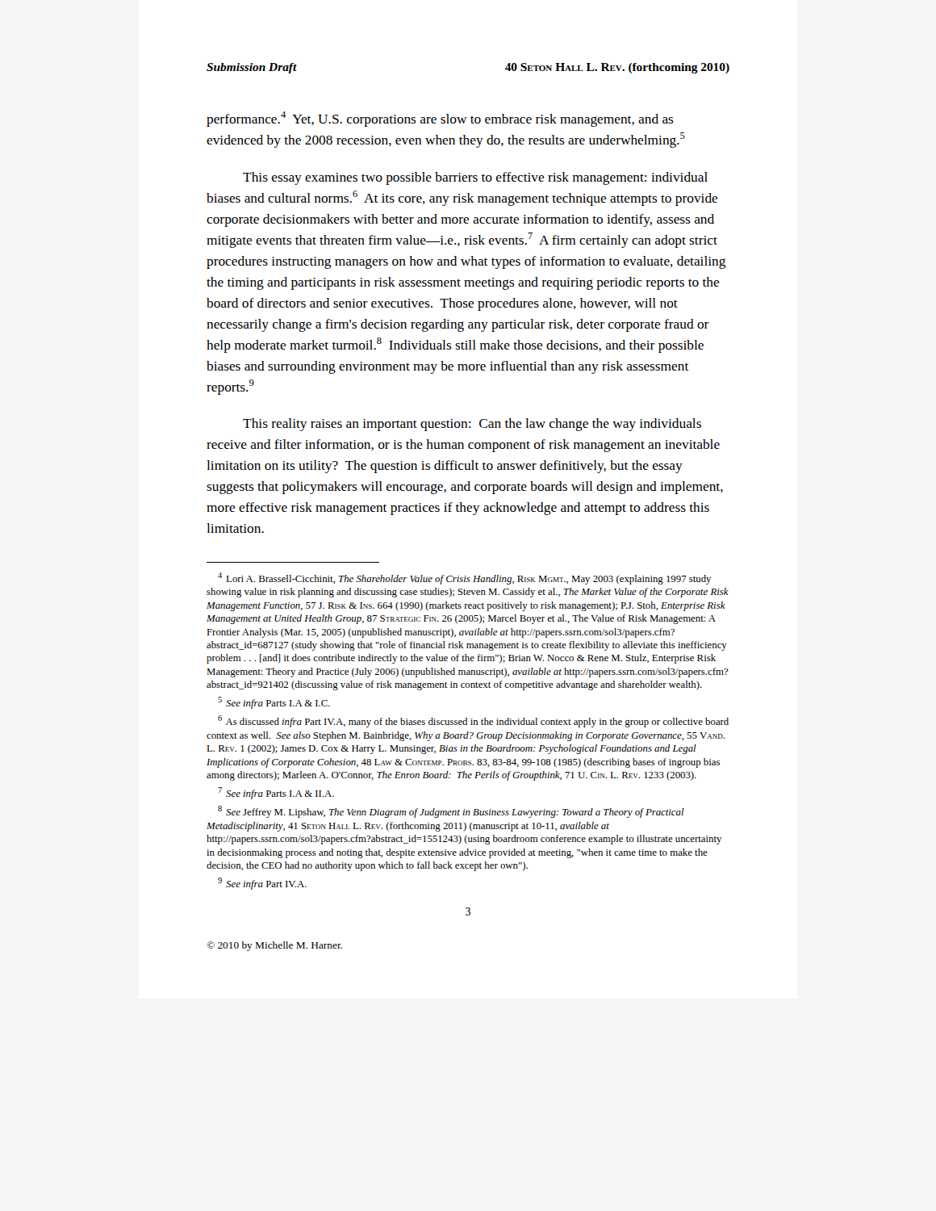Submission Draft 40 Seton Hall L. Rev. (forthcoming 2010)
performance.4 Yet, U.S. corporations are slow to embrace risk management, and as evidenced by the 2008 recession, even when they do, the results are underwhelming.5
This essay examines two possible barriers to effective risk management: individual biases and cultural norms.6 At its core, any risk management technique attempts to provide corporate decisionmakers with better and more accurate information to identify, assess and mitigate events that threaten firm value—i.e., risk events.7 A firm certainly can adopt strict procedures instructing managers on how and what types of information to evaluate, detailing the timing and participants in risk assessment meetings and requiring periodic reports to the board of directors and senior executives. Those procedures alone, however, will not necessarily change a firm's decision regarding any particular risk, deter corporate fraud or help moderate market turmoil.8 Individuals still make those decisions, and their possible biases and surrounding environment may be more influential than any risk assessment reports.9
This reality raises an important question: Can the law change the way individuals receive and filter information, or is the human component of risk management an inevitable limitation on its utility? The question is difficult to answer definitively, but the essay suggests that policymakers will encourage, and corporate boards will design and implement, more effective risk management practices if they acknowledge and attempt to address this limitation.
4 Lori A. Brassell-Cicchinit, The Shareholder Value of Crisis Handling, Risk Mgmt., May 2003 (explaining 1997 study showing value in risk planning and discussing case studies); Steven M. Cassidy et al., The Market Value of the Corporate Risk Management Function, 57 J. Risk & Ins. 664 (1990) (markets react positively to risk management); P.J. Stoh, Enterprise Risk Management at United Health Group, 87 Strategic Fin. 26 (2005); Marcel Boyer et al., The Value of Risk Management: A Frontier Analysis (Mar. 15, 2005) (unpublished manuscript), available at http://papers.ssrn.com/sol3/papers.cfm?abstract_id=687127 (study showing that "role of financial risk management is to create flexibility to alleviate this inefficiency problem . . . [and] it does contribute indirectly to the value of the firm"); Brian W. Nocco & Rene M. Stulz, Enterprise Risk Management: Theory and Practice (July 2006) (unpublished manuscript), available at http://papers.ssrn.com/sol3/papers.cfm?abstract_id=921402 (discussing value of risk management in context of competitive advantage and shareholder wealth).
5 See infra Parts I.A & I.C.
6 As discussed infra Part IV.A, many of the biases discussed in the individual context apply in the group or collective board context as well. See also Stephen M. Bainbridge, Why a Board? Group Decisionmaking in Corporate Governance, 55 Vand. L. Rev. 1 (2002); James D. Cox & Harry L. Munsinger, Bias in the Boardroom: Psychological Foundations and Legal Implications of Corporate Cohesion, 48 Law & Contemp. Probs. 83, 83-84, 99-108 (1985) (describing bases of ingroup bias among directors); Marleen A. O'Connor, The Enron Board: The Perils of Groupthink, 71 U. Cin. L. Rev. 1233 (2003).
7 See infra Parts I.A & II.A.
8 See Jeffrey M. Lipshaw, The Venn Diagram of Judgment in Business Lawyering: Toward a Theory of Practical Metadisciplinarity, 41 Seton Hall L. Rev. (forthcoming 2011) (manuscript at 10-11, available at http://papers.ssrn.com/sol3/papers.cfm?abstract_id=1551243) (using boardroom conference example to illustrate uncertainty in decisionmaking process and noting that, despite extensive advice provided at meeting, "when it came time to make the decision, the CEO had no authority upon which to fall back except her own").
9 See infra Part IV.A.
3
© 2010 by Michelle M. Harner.